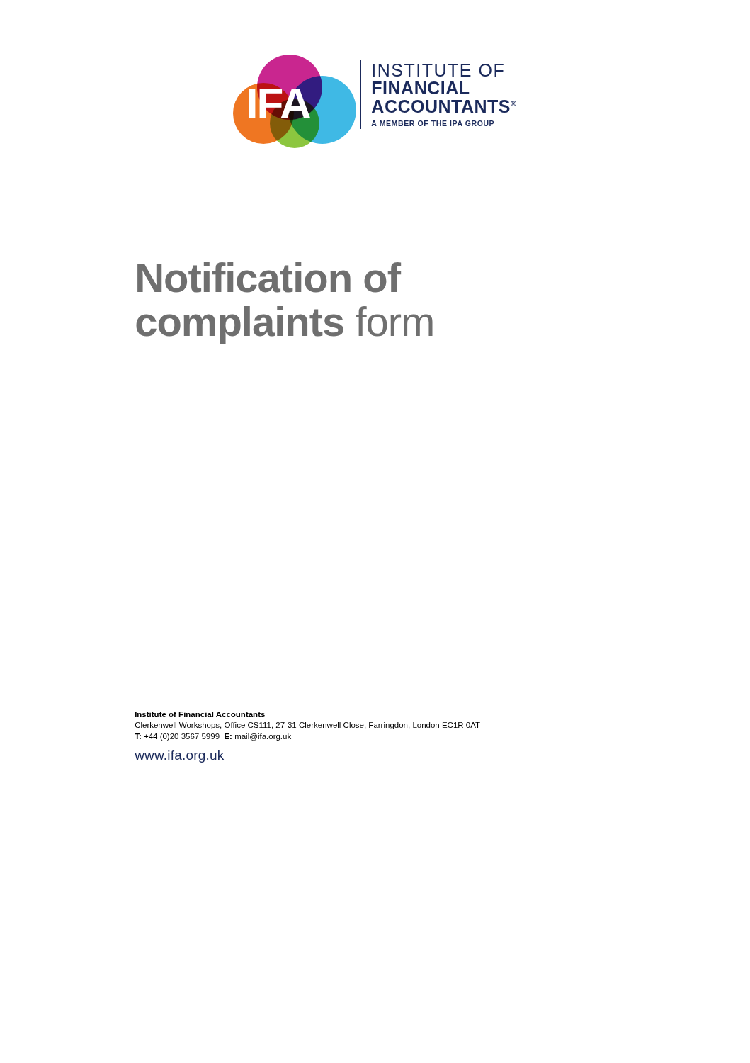IFA
INSTITUTE OF
FINANCIAL
ACCOUNTANTS®
A MEMBER OF THE IPA GROUP
Notification of
complaints form
Institute of Financial Accountants
Clerkenwell Workshops, Office CS111, 27-31 Clerkenwell Close, Farringdon, London EC1R 0AT
T: +44 (0)20 3567 5999 E: mail@ifa.org.uk
www.ifa.org.uk